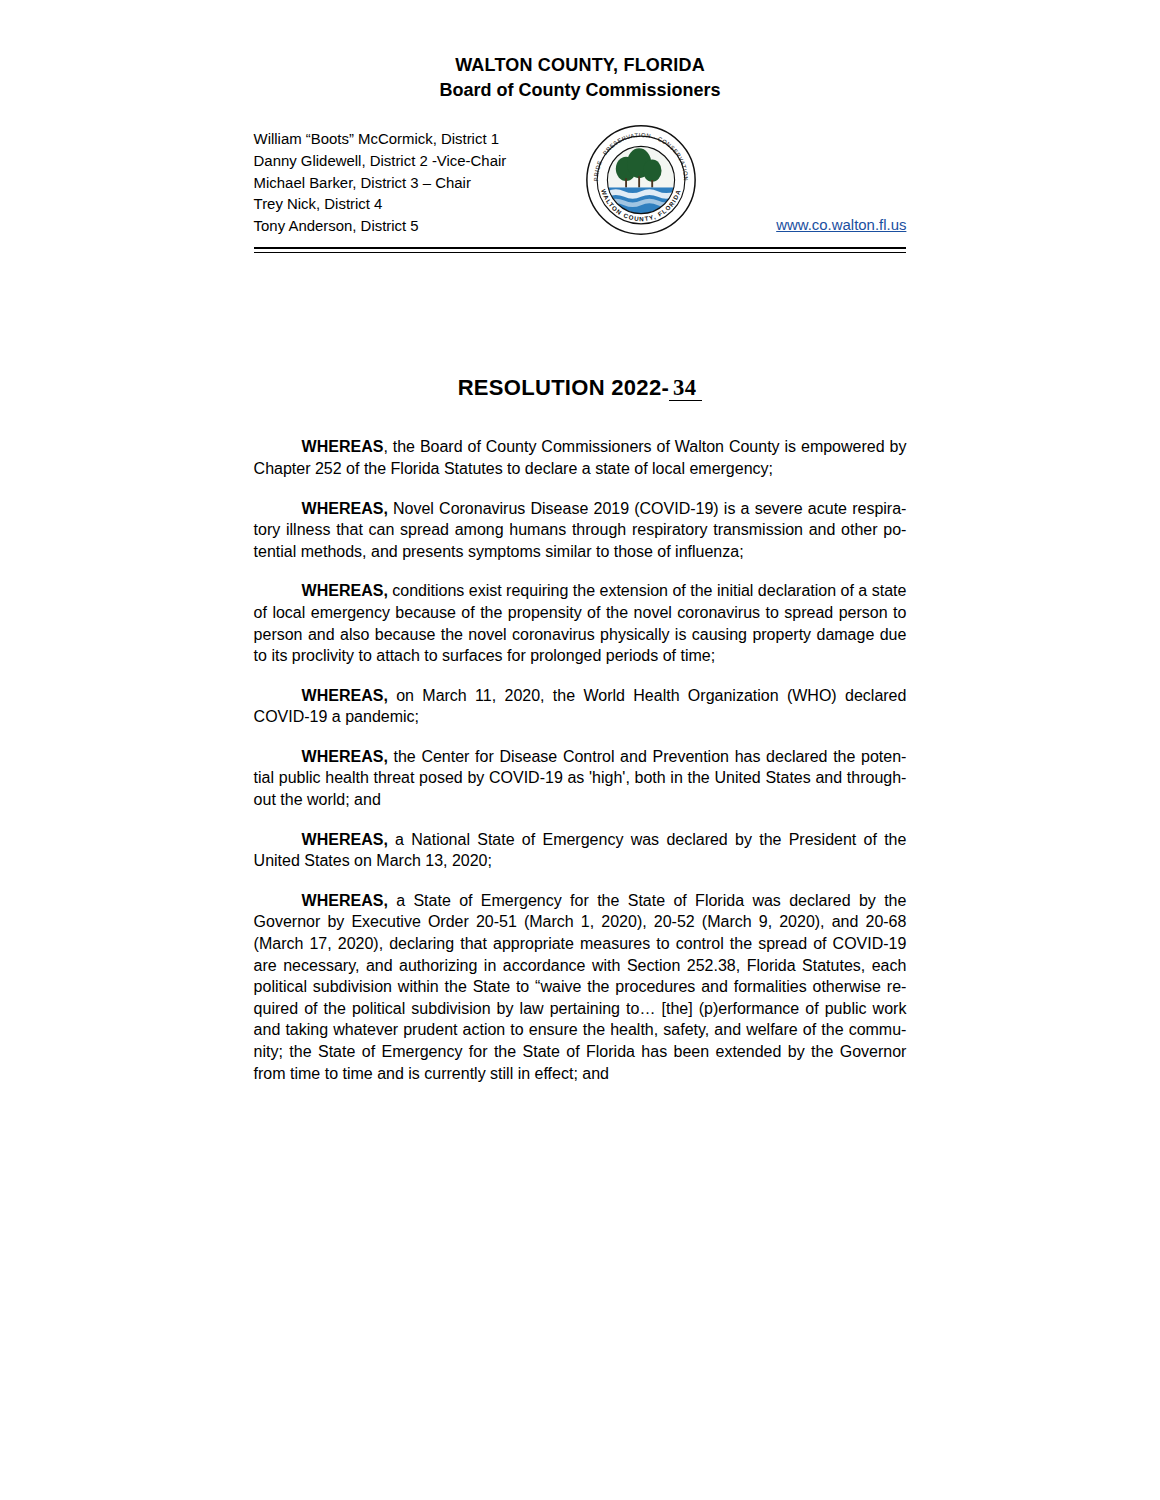WALTON COUNTY, FLORIDA
Board of County Commissioners
William “Boots” McCormick, District 1
Danny Glidewell, District 2 -Vice-Chair
Michael Barker, District 3 – Chair
Trey Nick, District 4
Tony Anderson, District 5
PRIDE · PRESERVATION · CONSERVATION WALTON COUNTY, FLORIDA
www.co.walton.fl.us
RESOLUTION 2022-34
WHEREAS, the Board of County Commissioners of Walton County is empowered by Chapter 252 of the Florida Statutes to declare a state of local emergency;
WHEREAS, Novel Coronavirus Disease 2019 (COVID-19) is a severe acute respiratory illness that can spread among humans through respiratory transmission and other potential methods, and presents symptoms similar to those of influenza;
WHEREAS, conditions exist requiring the extension of the initial declaration of a state of local emergency because of the propensity of the novel coronavirus to spread person to person and also because the novel coronavirus physically is causing property damage due to its proclivity to attach to surfaces for prolonged periods of time;
WHEREAS, on March 11, 2020, the World Health Organization (WHO) declared COVID-19 a pandemic;
WHEREAS, the Center for Disease Control and Prevention has declared the potential public health threat posed by COVID-19 as 'high', both in the United States and throughout the world; and
WHEREAS, a National State of Emergency was declared by the President of the United States on March 13, 2020;
WHEREAS, a State of Emergency for the State of Florida was declared by the Governor by Executive Order 20-51 (March 1, 2020), 20-52 (March 9, 2020), and 20-68 (March 17, 2020), declaring that appropriate measures to control the spread of COVID-19 are necessary, and authorizing in accordance with Section 252.38, Florida Statutes, each political subdivision within the State to “waive the procedures and formalities otherwise required of the political subdivision by law pertaining to… [the] (p)erformance of public work and taking whatever prudent action to ensure the health, safety, and welfare of the community; the State of Emergency for the State of Florida has been extended by the Governor from time to time and is currently still in effect; and